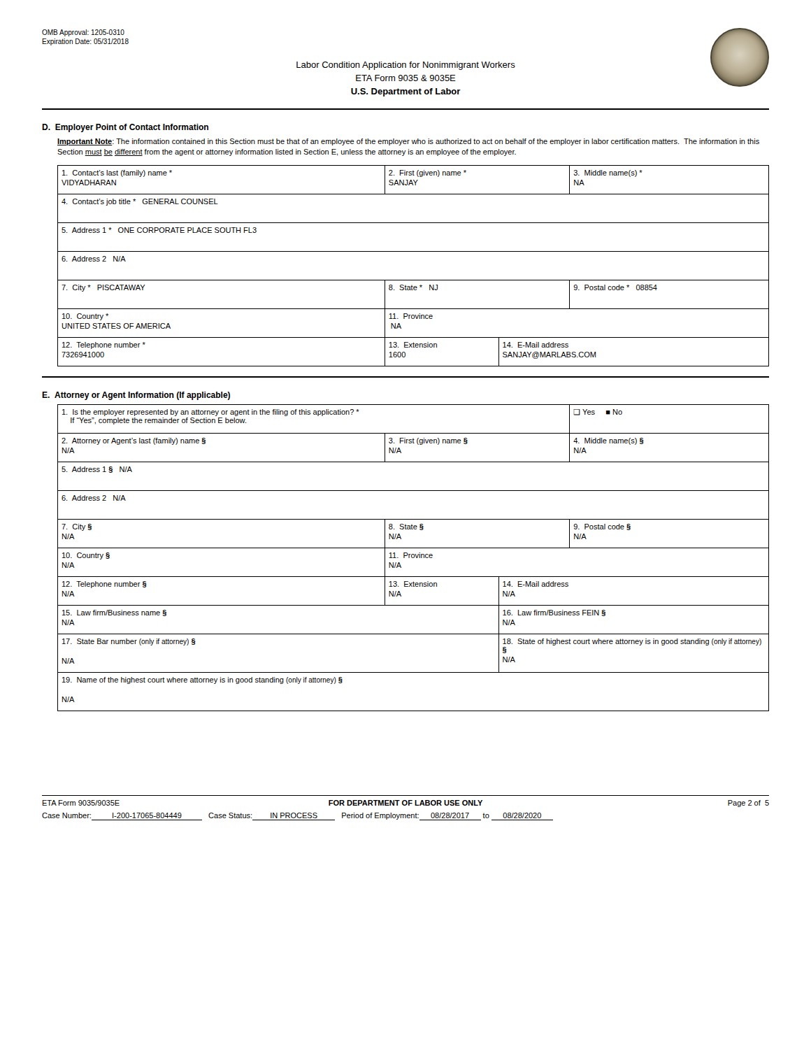OMB Approval: 1205-0310
Expiration Date: 05/31/2018
Labor Condition Application for Nonimmigrant Workers
ETA Form 9035 & 9035E
U.S. Department of Labor
D. Employer Point of Contact Information
Important Note: The information contained in this Section must be that of an employee of the employer who is authorized to act on behalf of the employer in labor certification matters. The information in this Section must be different from the agent or attorney information listed in Section E, unless the attorney is an employee of the employer.
| 1. Contact’s last (family) name * VIDYADHARAN | 2. First (given) name * SANJAY | 3. Middle name(s) * NA |
| 4. Contact’s job title * GENERAL COUNSEL |
| 5. Address 1 * ONE CORPORATE PLACE SOUTH FL3 |
| 6. Address 2 N/A |
| 7. City * PISCATAWAY | 8. State * NJ | 9. Postal code * 08854 |
| 10. Country * UNITED STATES OF AMERICA | 11. Province NA |
| 12. Telephone number * 7326941000 | 13. Extension 1600 | 14. E-Mail address SANJAY@MARLABS.COM |
E. Attorney or Agent Information (If applicable)
| 1. Is the employer represented by an attorney or agent in the filing of this application? * If “Yes”, complete the remainder of Section E below. | ❑ Yes ■ No |
| 2. Attorney or Agent’s last (family) name § N/A | 3. First (given) name § N/A | 4. Middle name(s) § N/A |
| 5. Address 1 § N/A |
| 6. Address 2 N/A |
| 7. City § N/A | 8. State § N/A | 9. Postal code § N/A |
| 10. Country § N/A | 11. Province N/A |
| 12. Telephone number § N/A | 13. Extension N/A | 14. E-Mail address N/A |
| 15. Law firm/Business name § N/A | 16. Law firm/Business FEIN § N/A |
| 17. State Bar number (only if attorney) § N/A | 18. State of highest court where attorney is in good standing (only if attorney) § N/A |
| 19. Name of the highest court where attorney is in good standing (only if attorney) § N/A |
ETA Form 9035/9035E
FOR DEPARTMENT OF LABOR USE ONLY
Page 2 of 5
Case Number:I-200-17065-804449 Case Status:IN PROCESS Period of Employment:08/28/2017 to 08/28/2020